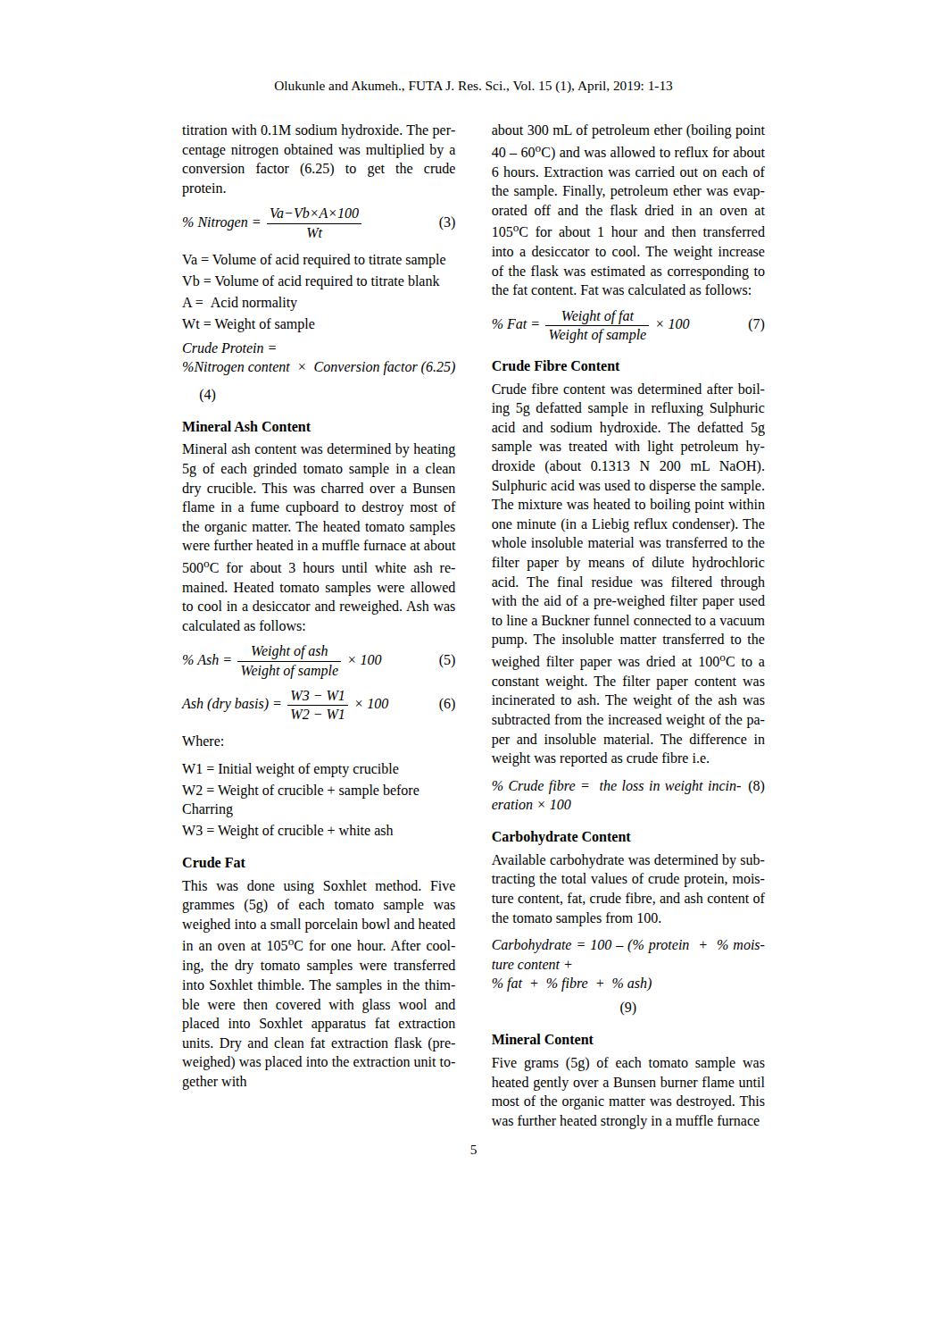Olukunle and Akumeh., FUTA J. Res. Sci., Vol. 15 (1), April, 2019: 1-13
titration with 0.1M sodium hydroxide. The percentage nitrogen obtained was multiplied by a conversion factor (6.25) to get the crude protein.
% Nitrogen = Va−Vb×A×100 Wt
(3)
Va = Volume of acid required to titrate sample
Vb = Volume of acid required to titrate blank
A = Acid normality
Wt = Weight of sample
Crude Protein =
%Nitrogen content × Conversion factor (6.25)
(4)
Mineral Ash Content
Mineral ash content was determined by heating 5g of each grinded tomato sample in a clean dry crucible. This was charred over a Bunsen flame in a fume cupboard to destroy most of the organic matter. The heated tomato samples were further heated in a muffle furnace at about 500oC for about 3 hours until white ash remained. Heated tomato samples were allowed to cool in a desiccator and reweighed. Ash was calculated as follows:
% Ash = Weight of ash Weight of sample × 100
(5)
Ash (dry basis) = W3 − W1 W2 − W1 × 100
(6)
Where:
W1 = Initial weight of empty crucible
W2 = Weight of crucible + sample before Charring
W3 = Weight of crucible + white ash
Crude Fat
This was done using Soxhlet method. Five grammes (5g) of each tomato sample was weighed into a small porcelain bowl and heated in an oven at 105oC for one hour. After cooling, the dry tomato samples were transferred into Soxhlet thimble. The samples in the thimble were then covered with glass wool and placed into Soxhlet apparatus fat extraction units. Dry and clean fat extraction flask (pre-weighed) was placed into the extraction unit together with
about 300 mL of petroleum ether (boiling point 40 – 60oC) and was allowed to reflux for about 6 hours. Extraction was carried out on each of the sample. Finally, petroleum ether was evaporated off and the flask dried in an oven at 105oC for about 1 hour and then transferred into a desiccator to cool. The weight increase of the flask was estimated as corresponding to the fat content. Fat was calculated as follows:
% Fat = Weight of fat Weight of sample × 100
(7)
Crude Fibre Content
Crude fibre content was determined after boiling 5g defatted sample in refluxing Sulphuric acid and sodium hydroxide. The defatted 5g sample was treated with light petroleum hydroxide (about 0.1313 N 200 mL NaOH). Sulphuric acid was used to disperse the sample. The mixture was heated to boiling point within one minute (in a Liebig reflux condenser). The whole insoluble material was transferred to the filter paper by means of dilute hydrochloric acid. The final residue was filtered through with the aid of a pre-weighed filter paper used to line a Buckner funnel connected to a vacuum pump. The insoluble matter transferred to the weighed filter paper was dried at 100oC to a constant weight. The filter paper content was incinerated to ash. The weight of the ash was subtracted from the increased weight of the paper and insoluble material. The difference in weight was reported as crude fibre i.e.
% Crude fibre = the loss in weight incineration × 100
(8)
Carbohydrate Content
Available carbohydrate was determined by subtracting the total values of crude protein, moisture content, fat, crude fibre, and ash content of the tomato samples from 100.
Carbohydrate = 100 – (% protein + % moisture content +
% fat + % fibre + % ash)
(9)
Mineral Content
Five grams (5g) of each tomato sample was heated gently over a Bunsen burner flame until most of the organic matter was destroyed. This was further heated strongly in a muffle furnace
5